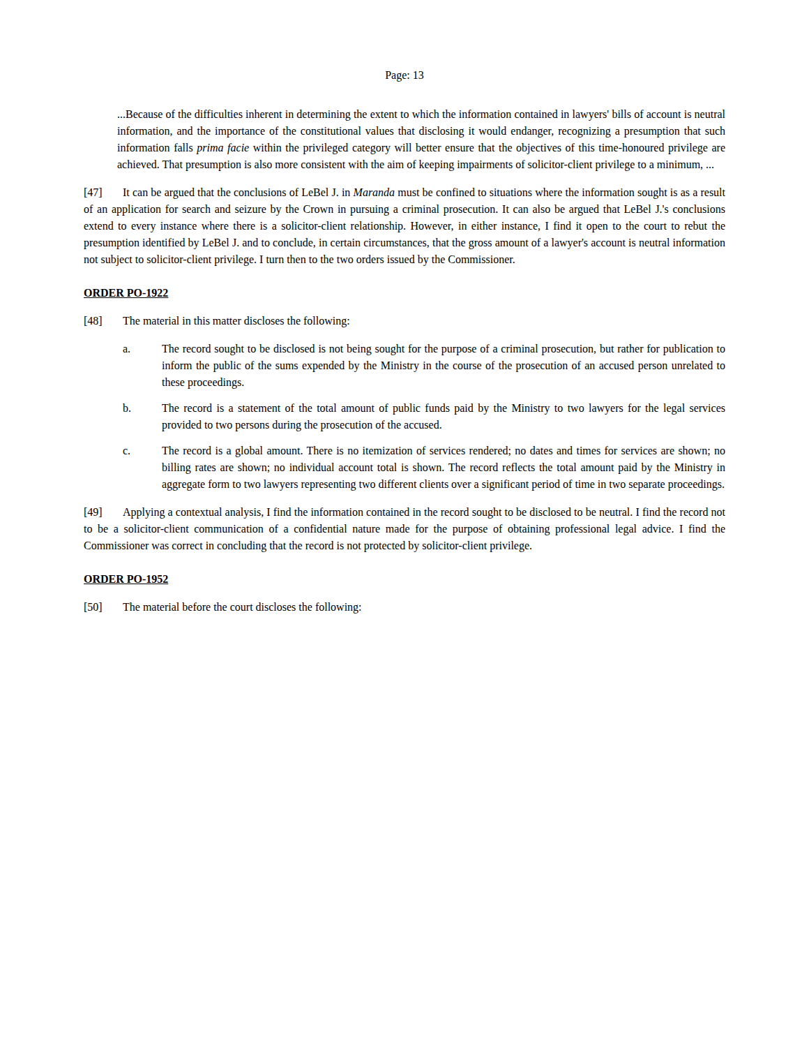Page: 13
...Because of the difficulties inherent in determining the extent to which the information contained in lawyers' bills of account is neutral information, and the importance of the constitutional values that disclosing it would endanger, recognizing a presumption that such information falls prima facie within the privileged category will better ensure that the objectives of this time-honoured privilege are achieved. That presumption is also more consistent with the aim of keeping impairments of solicitor-client privilege to a minimum, ...
[47] It can be argued that the conclusions of LeBel J. in Maranda must be confined to situations where the information sought is as a result of an application for search and seizure by the Crown in pursuing a criminal prosecution. It can also be argued that LeBel J.'s conclusions extend to every instance where there is a solicitor-client relationship. However, in either instance, I find it open to the court to rebut the presumption identified by LeBel J. and to conclude, in certain circumstances, that the gross amount of a lawyer's account is neutral information not subject to solicitor-client privilege. I turn then to the two orders issued by the Commissioner.
ORDER PO-1922
[48] The material in this matter discloses the following:
a.
The record sought to be disclosed is not being sought for the purpose of a criminal prosecution, but rather for publication to inform the public of the sums expended by the Ministry in the course of the prosecution of an accused person unrelated to these proceedings.
b.
The record is a statement of the total amount of public funds paid by the Ministry to two lawyers for the legal services provided to two persons during the prosecution of the accused.
c.
The record is a global amount. There is no itemization of services rendered; no dates and times for services are shown; no billing rates are shown; no individual account total is shown. The record reflects the total amount paid by the Ministry in aggregate form to two lawyers representing two different clients over a significant period of time in two separate proceedings.
[49] Applying a contextual analysis, I find the information contained in the record sought to be disclosed to be neutral. I find the record not to be a solicitor-client communication of a confidential nature made for the purpose of obtaining professional legal advice. I find the Commissioner was correct in concluding that the record is not protected by solicitor-client privilege.
ORDER PO-1952
[50] The material before the court discloses the following: